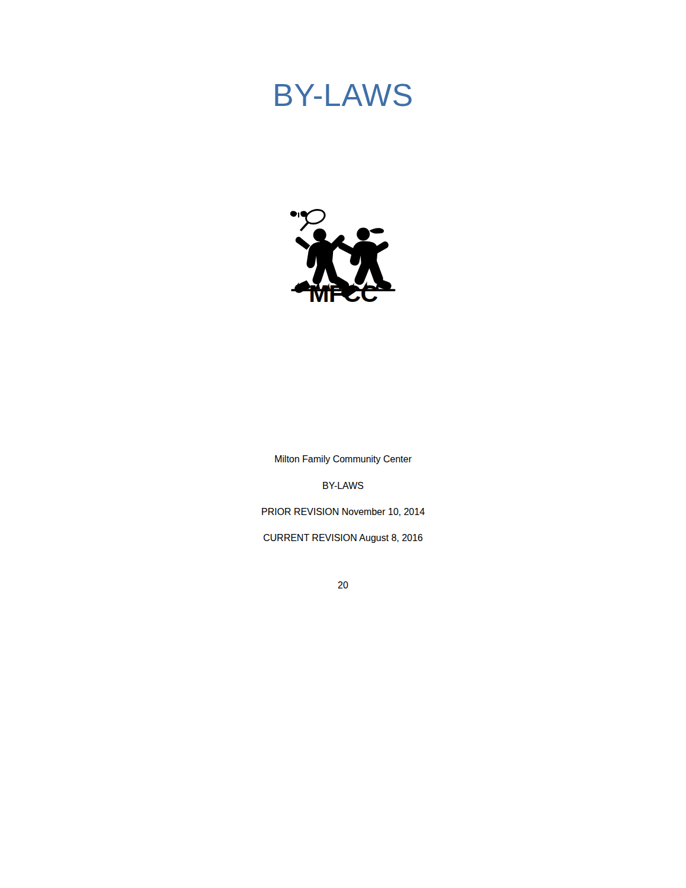BY-LAWS
MFCC
Milton Family Community Center
BY-LAWS
PRIOR REVISION November 10, 2014
CURRENT REVISION August 8, 2016
20